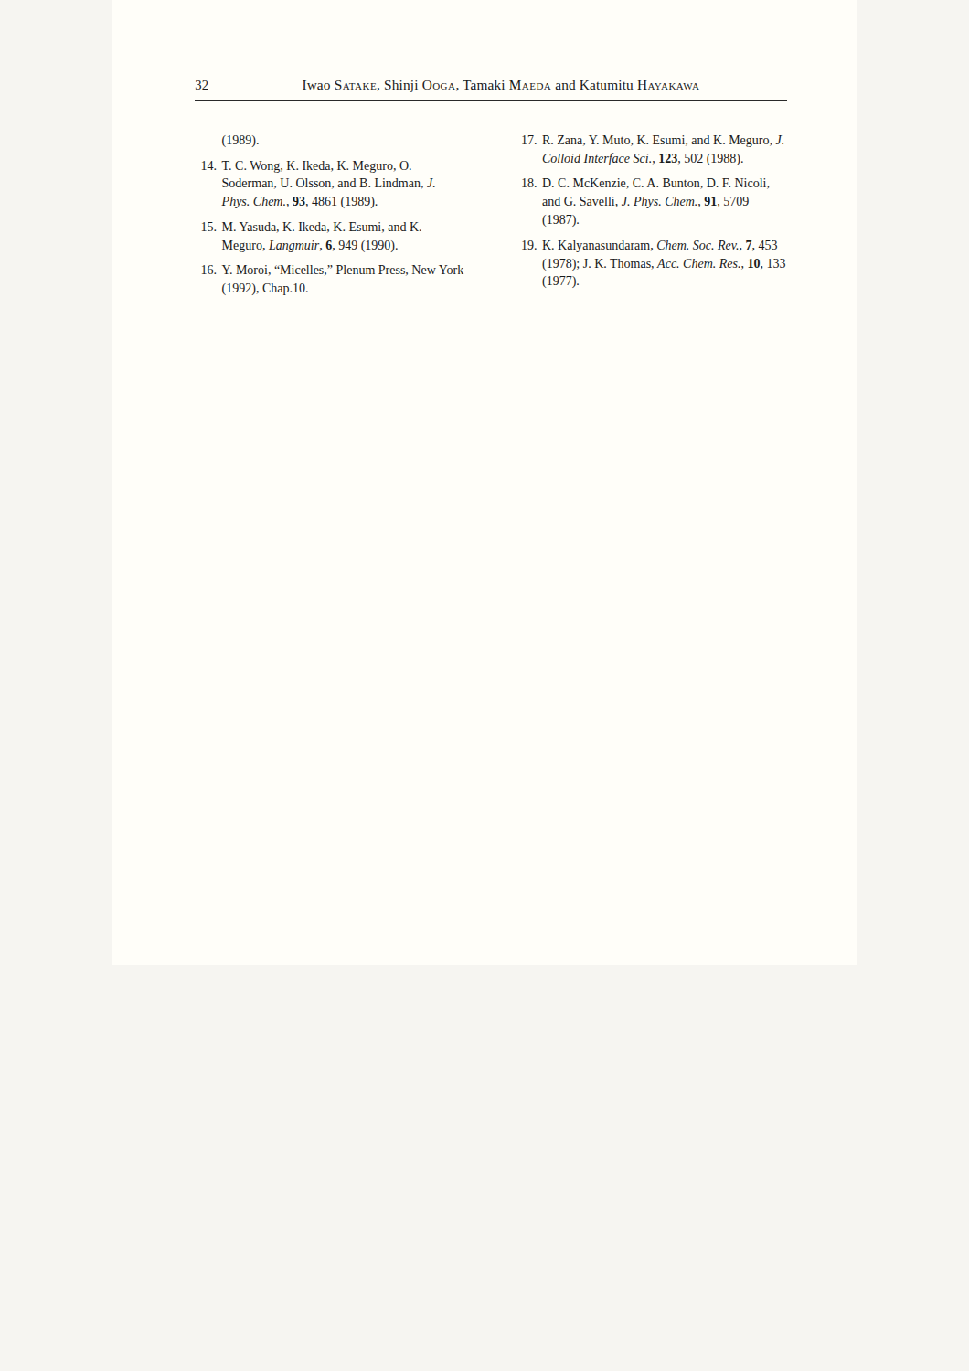32 Iwao Satake, Shinji Ooga, Tamaki Maeda and Katumitu Hayakawa
(1989).
14. T. C. Wong, K. Ikeda, K. Meguro, O. Soderman, U. Olsson, and B. Lindman, J. Phys. Chem., 93, 4861 (1989).
15. M. Yasuda, K. Ikeda, K. Esumi, and K. Meguro, Langmuir, 6, 949 (1990).
16. Y. Moroi, “Micelles,” Plenum Press, New York (1992), Chap.10.
17. R. Zana, Y. Muto, K. Esumi, and K. Meguro, J. Colloid Interface Sci., 123, 502 (1988).
18. D. C. McKenzie, C. A. Bunton, D. F. Nicoli, and G. Savelli, J. Phys. Chem., 91, 5709 (1987).
19. K. Kalyanasundaram, Chem. Soc. Rev., 7, 453 (1978); J. K. Thomas, Acc. Chem. Res., 10, 133 (1977).